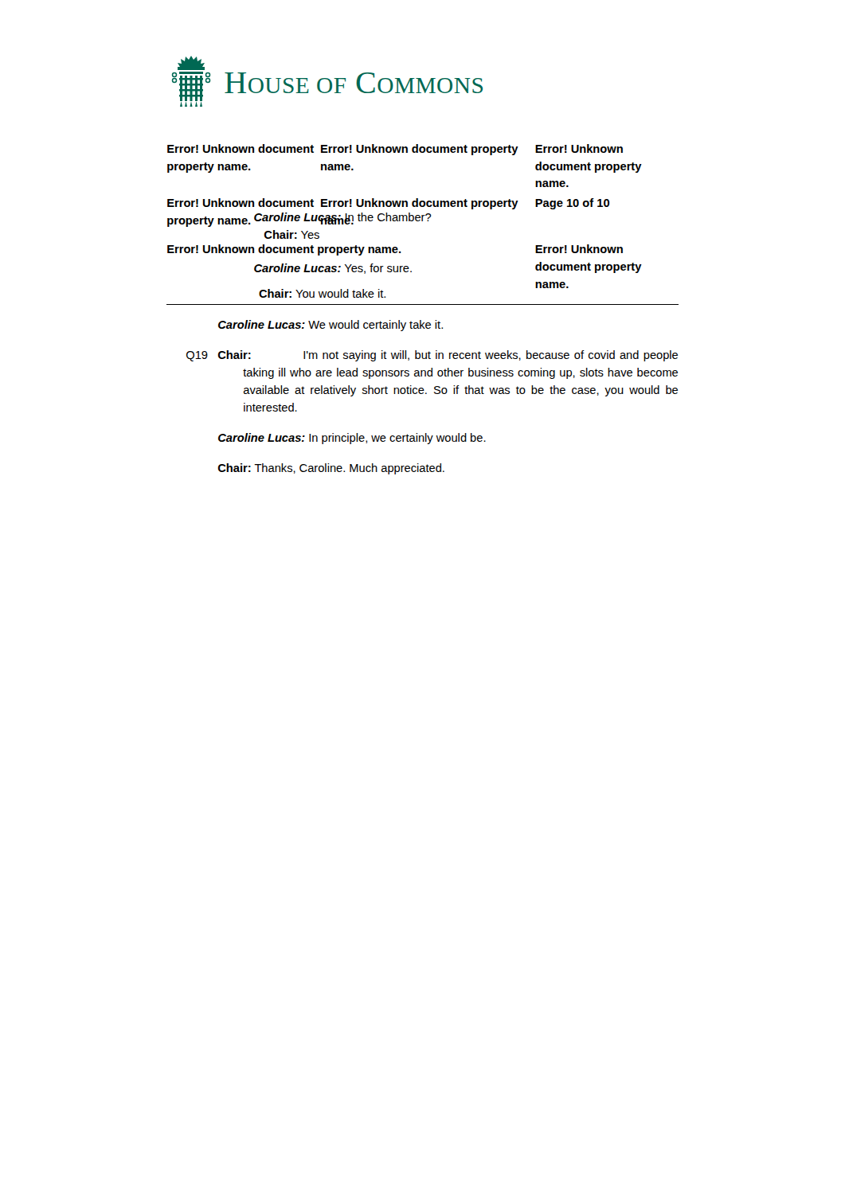HOUSE OF COMMONS
| Error! Unknown document property name. | Error! Unknown document property name. | Error! Unknown document property name. |
Error! Unknown document property name.
Error! Unknown document property name.
Page 10 of 10
Caroline Lucas: In the Chamber?
Chair: Yes
Error! Unknown document property name.
Error! Unknown document property name.
Caroline Lucas: Yes, for sure.
Chair: You would take it.
Caroline Lucas: We would certainly take it.
Q19 Chair: I'm not saying it will, but in recent weeks, because of covid and people taking ill who are lead sponsors and other business coming up, slots have become available at relatively short notice. So if that was to be the case, you would be interested.
Caroline Lucas: In principle, we certainly would be.
Chair: Thanks, Caroline. Much appreciated.